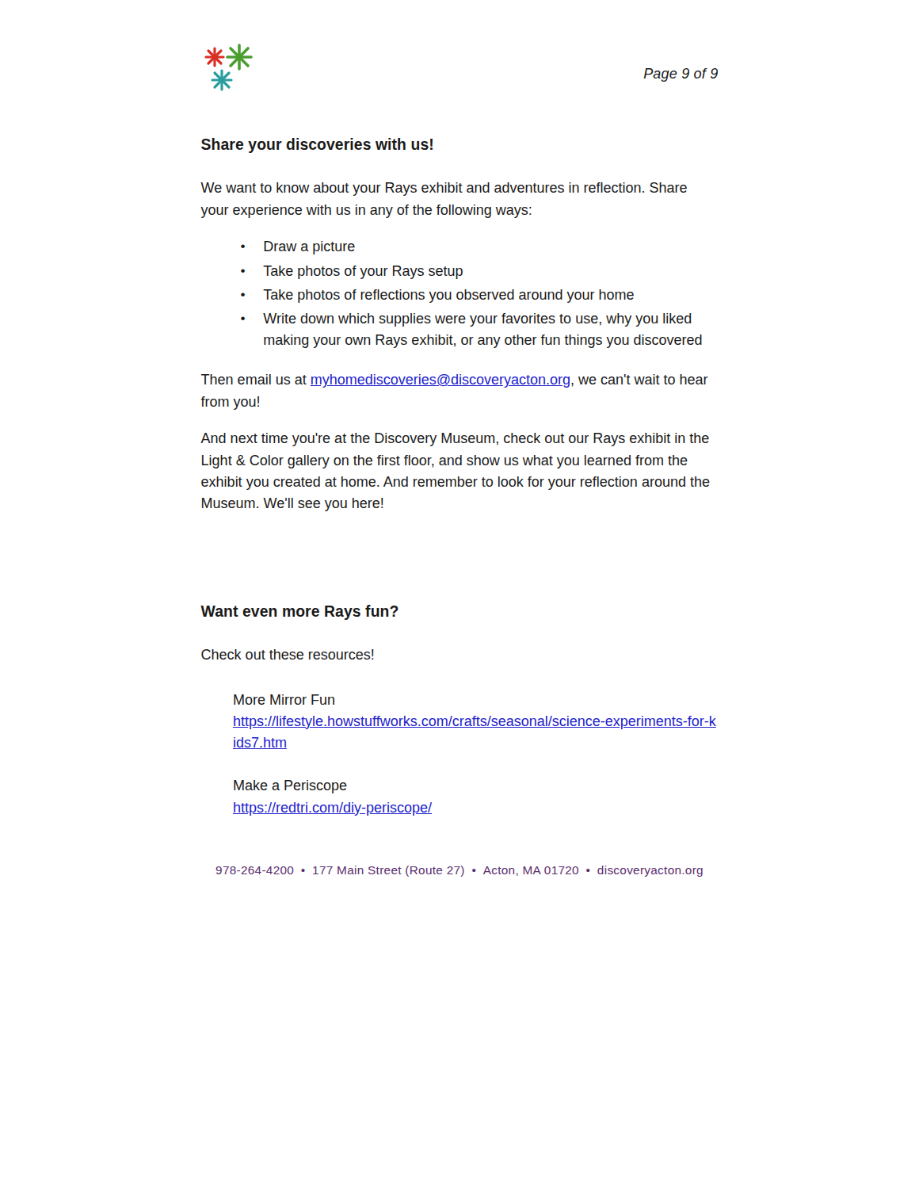Page 9 of 9
Share your discoveries with us!
We want to know about your Rays exhibit and adventures in reflection. Share your experience with us in any of the following ways:
Draw a picture
Take photos of your Rays setup
Take photos of reflections you observed around your home
Write down which supplies were your favorites to use, why you liked making your own Rays exhibit, or any other fun things you discovered
Then email us at myhomediscoveries@discoveryacton.org, we can't wait to hear from you!
And next time you're at the Discovery Museum, check out our Rays exhibit in the Light & Color gallery on the first floor, and show us what you learned from the exhibit you created at home. And remember to look for your reflection around the Museum. We'll see you here!
Want even more Rays fun?
Check out these resources!
More Mirror Fun
https://lifestyle.howstuffworks.com/crafts/seasonal/science-experiments-for-kids7.htm
Make a Periscope
https://redtri.com/diy-periscope/
978-264-4200•177 Main Street (Route 27)•Acton, MA 01720•discoveryacton.org